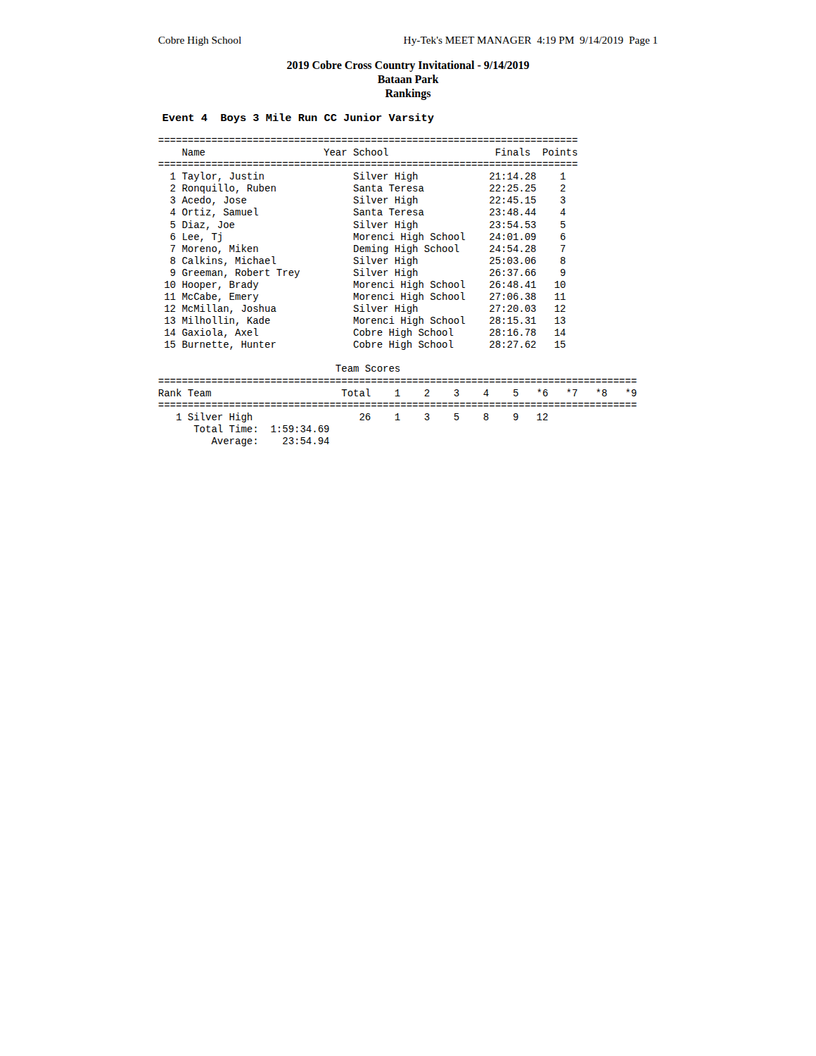Cobre High School
Hy-Tek's MEET MANAGER 4:19 PM 9/14/2019 Page 1
2019 Cobre Cross Country Invitational - 9/14/2019
Bataan Park
Rankings
Event 4 Boys 3 Mile Run CC Junior Varsity
=======================================================================
    Name                    Year School                  Finals  Points
=======================================================================
  1 Taylor, Justin               Silver High            21:14.28    1
  2 Ronquillo, Ruben             Santa Teresa           22:25.25    2
  3 Acedo, Jose                  Silver High            22:45.15    3
  4 Ortiz, Samuel                Santa Teresa           23:48.44    4
  5 Diaz, Joe                    Silver High            23:54.53    5
  6 Lee, Tj                      Morenci High School    24:01.09    6
  7 Moreno, Miken                Deming High School     24:54.28    7
  8 Calkins, Michael             Silver High            25:03.06    8
  9 Greeman, Robert Trey         Silver High            26:37.66    9
 10 Hooper, Brady                Morenci High School    26:48.41   10
 11 McCabe, Emery                Morenci High School    27:06.38   11
 12 McMillan, Joshua             Silver High            27:20.03   12
 13 Milhollin, Kade              Morenci High School    28:15.31   13
 14 Gaxiola, Axel                Cobre High School      28:16.78   14
 15 Burnette, Hunter             Cobre High School      28:27.62   15

                              Team Scores
=================================================================================
Rank Team                      Total    1    2    3    4    5   *6   *7   *8   *9
=================================================================================
   1 Silver High                  26    1    3    5    8    9   12
      Total Time:  1:59:34.69
         Average:    23:54.94